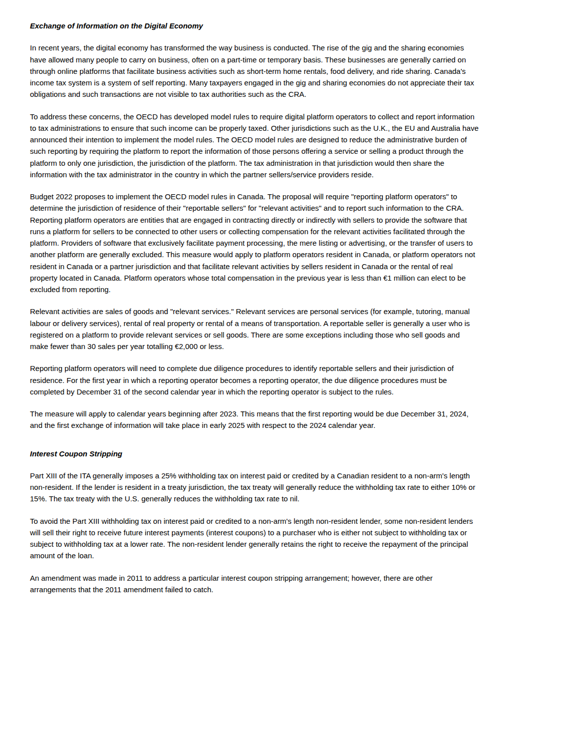Exchange of Information on the Digital Economy
In recent years, the digital economy has transformed the way business is conducted. The rise of the gig and the sharing economies have allowed many people to carry on business, often on a part-time or temporary basis. These businesses are generally carried on through online platforms that facilitate business activities such as short-term home rentals, food delivery, and ride sharing. Canada's income tax system is a system of self reporting. Many taxpayers engaged in the gig and sharing economies do not appreciate their tax obligations and such transactions are not visible to tax authorities such as the CRA.
To address these concerns, the OECD has developed model rules to require digital platform operators to collect and report information to tax administrations to ensure that such income can be properly taxed. Other jurisdictions such as the U.K., the EU and Australia have announced their intention to implement the model rules. The OECD model rules are designed to reduce the administrative burden of such reporting by requiring the platform to report the information of those persons offering a service or selling a product through the platform to only one jurisdiction, the jurisdiction of the platform. The tax administration in that jurisdiction would then share the information with the tax administrator in the country in which the partner sellers/service providers reside.
Budget 2022 proposes to implement the OECD model rules in Canada. The proposal will require "reporting platform operators" to determine the jurisdiction of residence of their "reportable sellers" for "relevant activities" and to report such information to the CRA. Reporting platform operators are entities that are engaged in contracting directly or indirectly with sellers to provide the software that runs a platform for sellers to be connected to other users or collecting compensation for the relevant activities facilitated through the platform. Providers of software that exclusively facilitate payment processing, the mere listing or advertising, or the transfer of users to another platform are generally excluded. This measure would apply to platform operators resident in Canada, or platform operators not resident in Canada or a partner jurisdiction and that facilitate relevant activities by sellers resident in Canada or the rental of real property located in Canada. Platform operators whose total compensation in the previous year is less than €1 million can elect to be excluded from reporting.
Relevant activities are sales of goods and "relevant services." Relevant services are personal services (for example, tutoring, manual labour or delivery services), rental of real property or rental of a means of transportation. A reportable seller is generally a user who is registered on a platform to provide relevant services or sell goods. There are some exceptions including those who sell goods and make fewer than 30 sales per year totalling €2,000 or less.
Reporting platform operators will need to complete due diligence procedures to identify reportable sellers and their jurisdiction of residence. For the first year in which a reporting operator becomes a reporting operator, the due diligence procedures must be completed by December 31 of the second calendar year in which the reporting operator is subject to the rules.
The measure will apply to calendar years beginning after 2023. This means that the first reporting would be due December 31, 2024, and the first exchange of information will take place in early 2025 with respect to the 2024 calendar year.
Interest Coupon Stripping
Part XIII of the ITA generally imposes a 25% withholding tax on interest paid or credited by a Canadian resident to a non-arm's length non-resident. If the lender is resident in a treaty jurisdiction, the tax treaty will generally reduce the withholding tax rate to either 10% or 15%. The tax treaty with the U.S. generally reduces the withholding tax rate to nil.
To avoid the Part XIII withholding tax on interest paid or credited to a non-arm's length non-resident lender, some non-resident lenders will sell their right to receive future interest payments (interest coupons) to a purchaser who is either not subject to withholding tax or subject to withholding tax at a lower rate. The non-resident lender generally retains the right to receive the repayment of the principal amount of the loan.
An amendment was made in 2011 to address a particular interest coupon stripping arrangement; however, there are other arrangements that the 2011 amendment failed to catch.